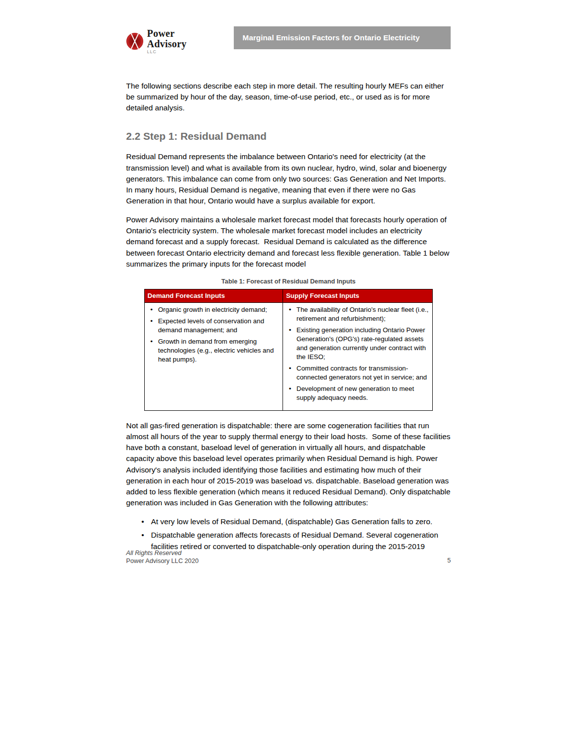Power
Advisory
LLC
Marginal Emission Factors for Ontario Electricity
The following sections describe each step in more detail. The resulting hourly MEFs can either be summarized by hour of the day, season, time-of-use period, etc., or used as is for more detailed analysis.
2.2 Step 1: Residual Demand
Residual Demand represents the imbalance between Ontario's need for electricity (at the transmission level) and what is available from its own nuclear, hydro, wind, solar and bioenergy generators. This imbalance can come from only two sources: Gas Generation and Net Imports. In many hours, Residual Demand is negative, meaning that even if there were no Gas Generation in that hour, Ontario would have a surplus available for export.
Power Advisory maintains a wholesale market forecast model that forecasts hourly operation of Ontario's electricity system. The wholesale market forecast model includes an electricity demand forecast and a supply forecast. Residual Demand is calculated as the difference between forecast Ontario electricity demand and forecast less flexible generation. Table 1 below summarizes the primary inputs for the forecast model
Table 1: Forecast of Residual Demand Inputs
| Demand Forecast Inputs | Supply Forecast Inputs |
| --- | --- |
| Organic growth in electricity demand; Expected levels of conservation and demand management; and Growth in demand from emerging technologies (e.g., electric vehicles and heat pumps). | The availability of Ontario's nuclear fleet (i.e., retirement and refurbishment); Existing generation including Ontario Power Generation's (OPG's) rate-regulated assets and generation currently under contract with the IESO; Committed contracts for transmission-connected generators not yet in service; and Development of new generation to meet supply adequacy needs. |
Not all gas-fired generation is dispatchable: there are some cogeneration facilities that run almost all hours of the year to supply thermal energy to their load hosts. Some of these facilities have both a constant, baseload level of generation in virtually all hours, and dispatchable capacity above this baseload level operates primarily when Residual Demand is high. Power Advisory's analysis included identifying those facilities and estimating how much of their generation in each hour of 2015-2019 was baseload vs. dispatchable. Baseload generation was added to less flexible generation (which means it reduced Residual Demand). Only dispatchable generation was included in Gas Generation with the following attributes:
At very low levels of Residual Demand, (dispatchable) Gas Generation falls to zero.
Dispatchable generation affects forecasts of Residual Demand. Several cogeneration facilities retired or converted to dispatchable-only operation during the 2015-2019
All Rights Reserved
Power Advisory LLC 2020
5